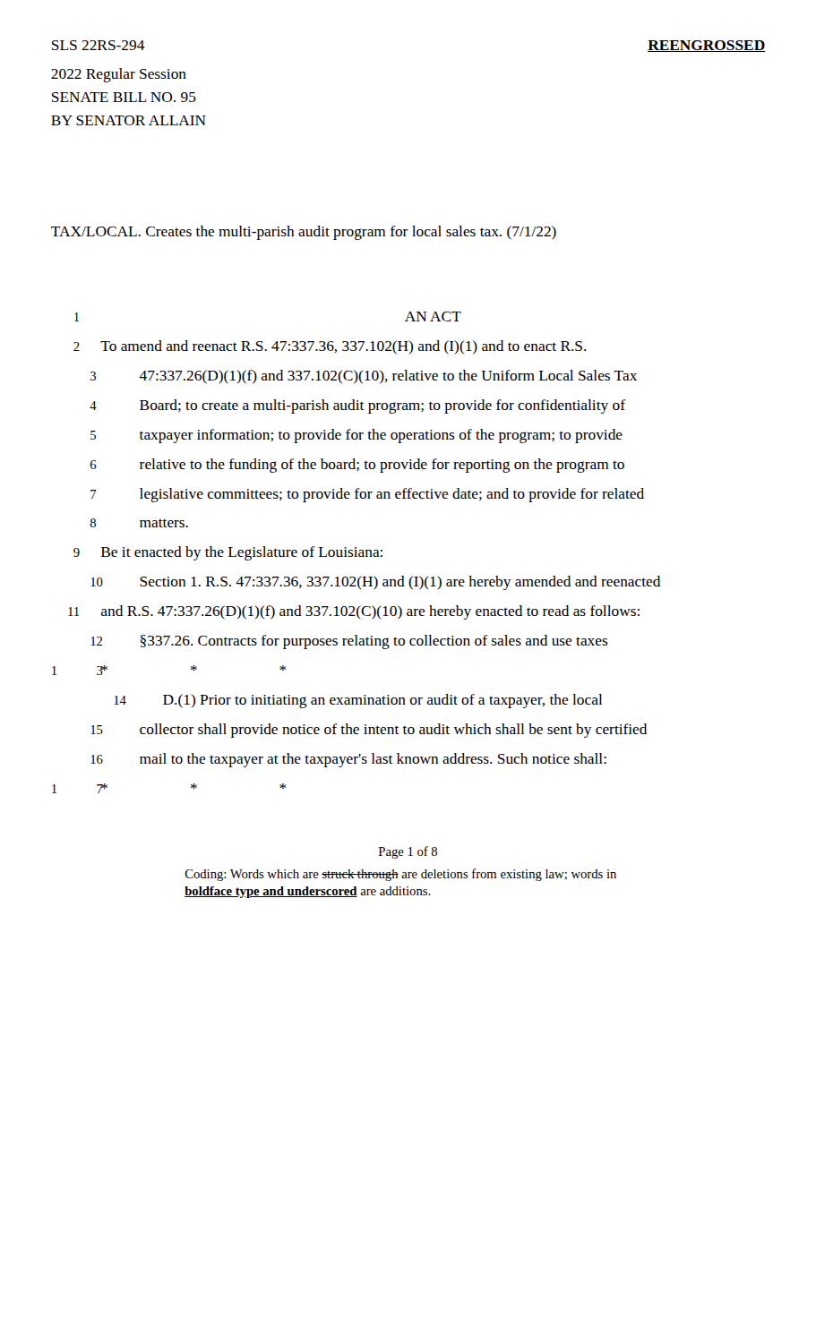SLS 22RS-294 REENGROSSED
2022 Regular Session
SENATE BILL NO. 95
BY SENATOR ALLAIN
TAX/LOCAL. Creates the multi-parish audit program for local sales tax. (7/1/22)
AN ACT
To amend and reenact R.S. 47:337.36, 337.102(H) and (I)(1) and to enact R.S.
47:337.26(D)(1)(f) and 337.102(C)(10), relative to the Uniform Local Sales Tax
Board; to create a multi-parish audit program; to provide for confidentiality of
taxpayer information; to provide for the operations of the program; to provide
relative to the funding of the board; to provide for reporting on the program to
legislative committees; to provide for an effective date; and to provide for related
matters.
Be it enacted by the Legislature of Louisiana:
Section 1. R.S. 47:337.36, 337.102(H) and (I)(1) are hereby amended and reenacted
and R.S. 47:337.26(D)(1)(f) and 337.102(C)(10) are hereby enacted to read as follows:
§337.26. Contracts for purposes relating to collection of sales and use taxes
* * *
D.(1) Prior to initiating an examination or audit of a taxpayer, the local
collector shall provide notice of the intent to audit which shall be sent by certified
mail to the taxpayer at the taxpayer's last known address. Such notice shall:
* * *
Page 1 of 8
Coding: Words which are struck through are deletions from existing law; words in boldface type and underscored are additions.